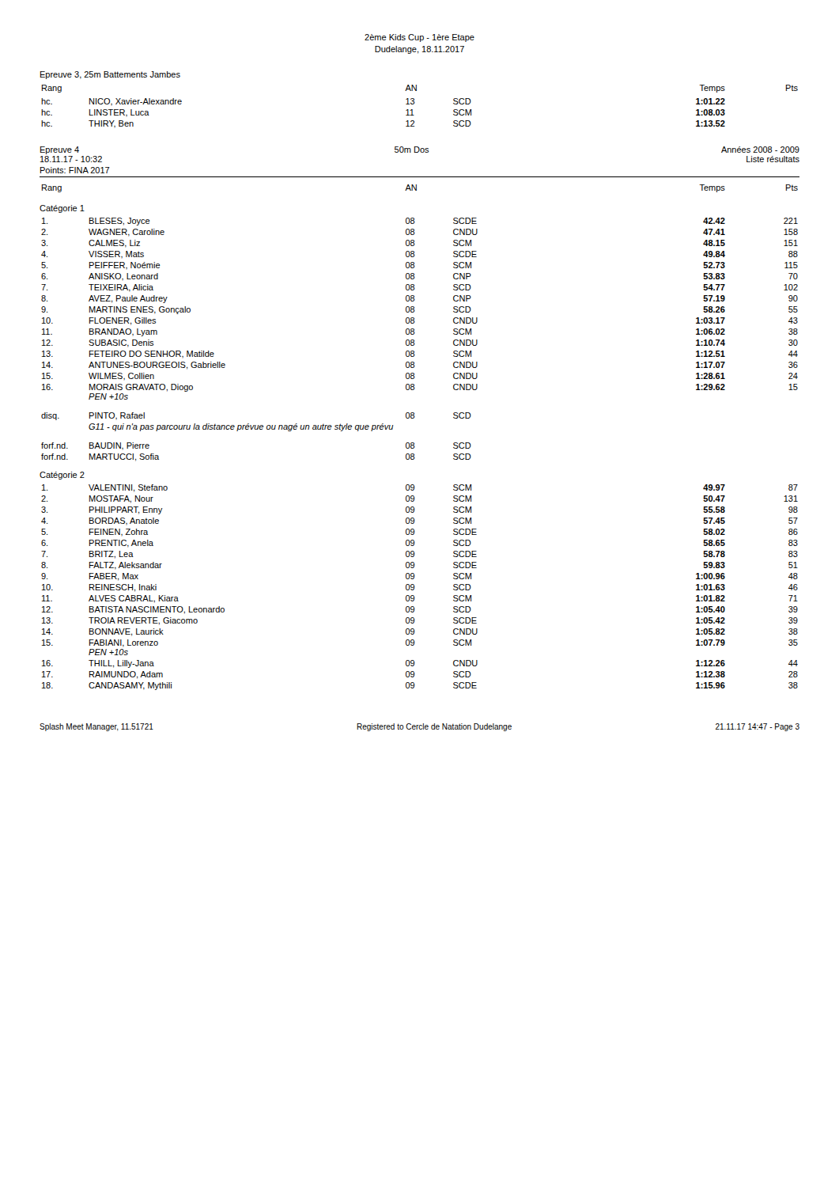2ème Kids Cup - 1ère Etape
Dudelange, 18.11.2017
Epreuve 3, 25m Battements Jambes
| Rang | | AN | | Temps | Pts |
| hc. | NICO, Xavier-Alexandre | 13 | SCD | 1:01.22 | |
| hc. | LINSTER, Luca | 11 | SCM | 1:08.03 | |
| hc. | THIRY, Ben | 12 | SCD | 1:13.52 | |
Epreuve 4
18.11.17 - 10:32
Années 2008 - 2009
Liste résultats
50m Dos
Points: FINA 2017
| Rang | | AN | | Temps | Pts |
Catégorie 1
| 1. | BLESES, Joyce | 08 | SCDE | 42.42 | 221 |
| 2. | WAGNER, Caroline | 08 | CNDU | 47.41 | 158 |
| 3. | CALMES, Liz | 08 | SCM | 48.15 | 151 |
| 4. | VISSER, Mats | 08 | SCDE | 49.84 | 88 |
| 5. | PEIFFER, Noémie | 08 | SCM | 52.73 | 115 |
| 6. | ANISKO, Leonard | 08 | CNP | 53.83 | 70 |
| 7. | TEIXEIRA, Alicia | 08 | SCD | 54.77 | 102 |
| 8. | AVEZ, Paule Audrey | 08 | CNP | 57.19 | 90 |
| 9. | MARTINS ENES, Gonçalo | 08 | SCD | 58.26 | 55 |
| 10. | FLOENER, Gilles | 08 | CNDU | 1:03.17 | 43 |
| 11. | BRANDAO, Lyam | 08 | SCM | 1:06.02 | 38 |
| 12. | SUBASIC, Denis | 08 | CNDU | 1:10.74 | 30 |
| 13. | FETEIRO DO SENHOR, Matilde | 08 | SCM | 1:12.51 | 44 |
| 14. | ANTUNES-BOURGEOIS, Gabrielle | 08 | CNDU | 1:17.07 | 36 |
| 15. | WILMES, Collien | 08 | CNDU | 1:28.61 | 24 |
| 16. | MORAIS GRAVATO, Diogo PEN +10s | 08 | CNDU | 1:29.62 | 15 |
| disq. | PINTO, Rafael | 08 | SCD | | |
| | G11 - qui n'a pas parcouru la distance prévue ou nagé un autre style que prévu |
| forf.nd. | BAUDIN, Pierre | 08 | SCD | | |
| forf.nd. | MARTUCCI, Sofia | 08 | SCD | | |
Catégorie 2
| 1. | VALENTINI, Stefano | 09 | SCM | 49.97 | 87 |
| 2. | MOSTAFA, Nour | 09 | SCM | 50.47 | 131 |
| 3. | PHILIPPART, Enny | 09 | SCM | 55.58 | 98 |
| 4. | BORDAS, Anatole | 09 | SCM | 57.45 | 57 |
| 5. | FEINEN, Zohra | 09 | SCDE | 58.02 | 86 |
| 6. | PRENTIC, Anela | 09 | SCD | 58.65 | 83 |
| 7. | BRITZ, Lea | 09 | SCDE | 58.78 | 83 |
| 8. | FALTZ, Aleksandar | 09 | SCDE | 59.83 | 51 |
| 9. | FABER, Max | 09 | SCM | 1:00.96 | 48 |
| 10. | REINESCH, Inaki | 09 | SCD | 1:01.63 | 46 |
| 11. | ALVES CABRAL, Kiara | 09 | SCM | 1:01.82 | 71 |
| 12. | BATISTA NASCIMENTO, Leonardo | 09 | SCD | 1:05.40 | 39 |
| 13. | TROIA REVERTE, Giacomo | 09 | SCDE | 1:05.42 | 39 |
| 14. | BONNAVE, Laurick | 09 | CNDU | 1:05.82 | 38 |
| 15. | FABIANI, Lorenzo PEN +10s | 09 | SCM | 1:07.79 | 35 |
| 16. | THILL, Lilly-Jana | 09 | CNDU | 1:12.26 | 44 |
| 17. | RAIMUNDO, Adam | 09 | SCD | 1:12.38 | 28 |
| 18. | CANDASAMY, Mythili | 09 | SCDE | 1:15.96 | 38 |
Splash Meet Manager, 11.51721
Registered to Cercle de Natation Dudelange
21.11.17 14:47 - Page 3